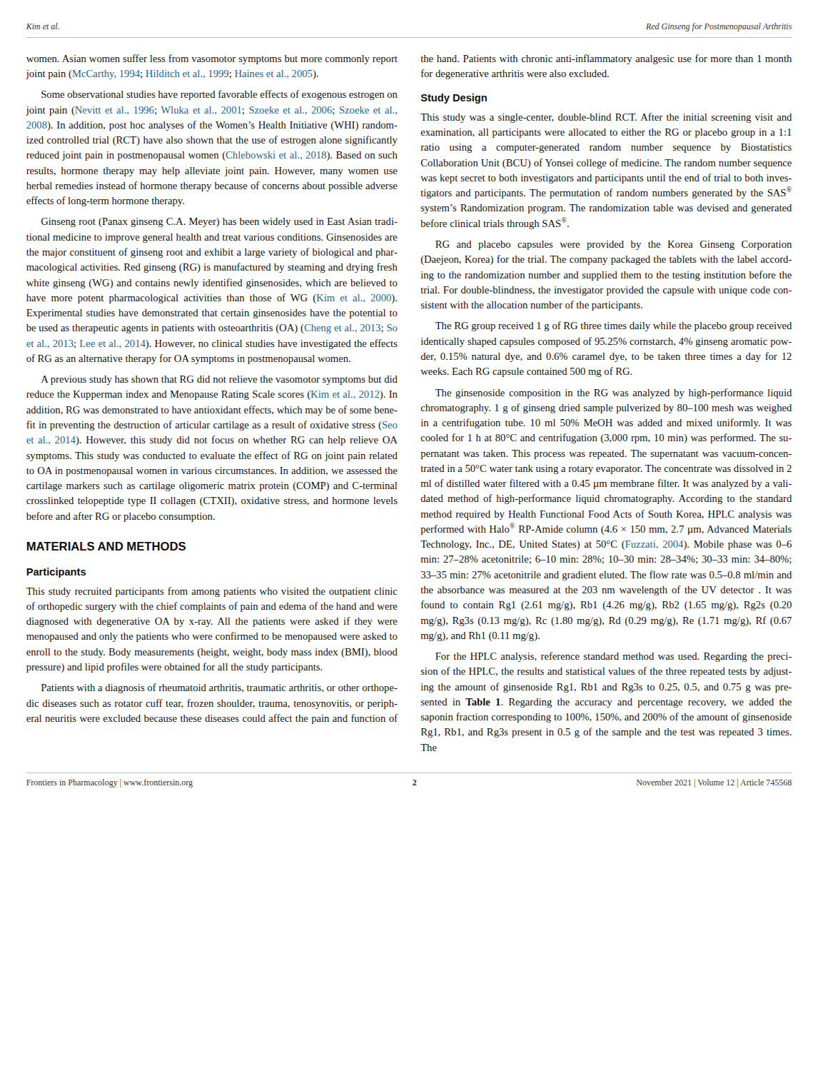Kim et al. Red Ginseng for Postmenopausal Arthritis
women. Asian women suffer less from vasomotor symptoms but more commonly report joint pain (McCarthy, 1994; Hilditch et al., 1999; Haines et al., 2005).
Some observational studies have reported favorable effects of exogenous estrogen on joint pain (Nevitt et al., 1996; Wluka et al., 2001; Szoeke et al., 2006; Szoeke et al., 2008). In addition, post hoc analyses of the Women’s Health Initiative (WHI) randomized controlled trial (RCT) have also shown that the use of estrogen alone significantly reduced joint pain in postmenopausal women (Chlebowski et al., 2018). Based on such results, hormone therapy may help alleviate joint pain. However, many women use herbal remedies instead of hormone therapy because of concerns about possible adverse effects of long-term hormone therapy.
Ginseng root (Panax ginseng C.A. Meyer) has been widely used in East Asian traditional medicine to improve general health and treat various conditions. Ginsenosides are the major constituent of ginseng root and exhibit a large variety of biological and pharmacological activities. Red ginseng (RG) is manufactured by steaming and drying fresh white ginseng (WG) and contains newly identified ginsenosides, which are believed to have more potent pharmacological activities than those of WG (Kim et al., 2000). Experimental studies have demonstrated that certain ginsenosides have the potential to be used as therapeutic agents in patients with osteoarthritis (OA) (Cheng et al., 2013; So et al., 2013; Lee et al., 2014). However, no clinical studies have investigated the effects of RG as an alternative therapy for OA symptoms in postmenopausal women.
A previous study has shown that RG did not relieve the vasomotor symptoms but did reduce the Kupperman index and Menopause Rating Scale scores (Kim et al., 2012). In addition, RG was demonstrated to have antioxidant effects, which may be of some benefit in preventing the destruction of articular cartilage as a result of oxidative stress (Seo et al., 2014). However, this study did not focus on whether RG can help relieve OA symptoms. This study was conducted to evaluate the effect of RG on joint pain related to OA in postmenopausal women in various circumstances. In addition, we assessed the cartilage markers such as cartilage oligomeric matrix protein (COMP) and C-terminal crosslinked telopeptide type II collagen (CTXII), oxidative stress, and hormone levels before and after RG or placebo consumption.
MATERIALS AND METHODS
Participants
This study recruited participants from among patients who visited the outpatient clinic of orthopedic surgery with the chief complaints of pain and edema of the hand and were diagnosed with degenerative OA by x-ray. All the patients were asked if they were menopaused and only the patients who were confirmed to be menopaused were asked to enroll to the study. Body measurements (height, weight, body mass index (BMI), blood pressure) and lipid profiles were obtained for all the study participants.
Patients with a diagnosis of rheumatoid arthritis, traumatic arthritis, or other orthopedic diseases such as rotator cuff tear, frozen shoulder, trauma, tenosynovitis, or peripheral neuritis were excluded because these diseases could affect the pain and function of the hand. Patients with chronic anti-inflammatory analgesic use for more than 1 month for degenerative arthritis were also excluded.
Study Design
This study was a single-center, double-blind RCT. After the initial screening visit and examination, all participants were allocated to either the RG or placebo group in a 1:1 ratio using a computer-generated random number sequence by Biostatistics Collaboration Unit (BCU) of Yonsei college of medicine. The random number sequence was kept secret to both investigators and participants until the end of trial to both investigators and participants. The permutation of random numbers generated by the SAS® system’s Randomization program. The randomization table was devised and generated before clinical trials through SAS®.
RG and placebo capsules were provided by the Korea Ginseng Corporation (Daejeon, Korea) for the trial. The company packaged the tablets with the label according to the randomization number and supplied them to the testing institution before the trial. For double-blindness, the investigator provided the capsule with unique code consistent with the allocation number of the participants.
The RG group received 1 g of RG three times daily while the placebo group received identically shaped capsules composed of 95.25% cornstarch, 4% ginseng aromatic powder, 0.15% natural dye, and 0.6% caramel dye, to be taken three times a day for 12 weeks. Each RG capsule contained 500 mg of RG.
The ginsenoside composition in the RG was analyzed by high-performance liquid chromatography. 1 g of ginseng dried sample pulverized by 80–100 mesh was weighed in a centrifugation tube. 10 ml 50% MeOH was added and mixed uniformly. It was cooled for 1 h at 80°C and centrifugation (3,000 rpm, 10 min) was performed. The supernatant was taken. This process was repeated. The supernatant was vacuum-concentrated in a 50°C water tank using a rotary evaporator. The concentrate was dissolved in 2 ml of distilled water filtered with a 0.45 µm membrane filter. It was analyzed by a validated method of high-performance liquid chromatography. According to the standard method required by Health Functional Food Acts of South Korea, HPLC analysis was performed with Halo® RP-Amide column (4.6 × 150 mm, 2.7 µm, Advanced Materials Technology, Inc., DE, United States) at 50°C (Fuzzati, 2004). Mobile phase was 0–6 min: 27–28% acetonitrile; 6–10 min: 28%; 10–30 min: 28–34%; 30–33 min: 34–80%; 33–35 min: 27% acetonitrile and gradient eluted. The flow rate was 0.5–0.8 ml/min and the absorbance was measured at the 203 nm wavelength of the UV detector . It was found to contain Rg1 (2.61 mg/g), Rb1 (4.26 mg/g), Rb2 (1.65 mg/g), Rg2s (0.20 mg/g), Rg3s (0.13 mg/g), Rc (1.80 mg/g), Rd (0.29 mg/g), Re (1.71 mg/g), Rf (0.67 mg/g), and Rh1 (0.11 mg/g).
For the HPLC analysis, reference standard method was used. Regarding the precision of the HPLC, the results and statistical values of the three repeated tests by adjusting the amount of ginsenoside Rg1, Rb1 and Rg3s to 0.25, 0.5, and 0.75 g was presented in Table 1. Regarding the accuracy and percentage recovery, we added the saponin fraction corresponding to 100%, 150%, and 200% of the amount of ginsenoside Rg1, Rb1, and Rg3s present in 0.5 g of the sample and the test was repeated 3 times. The
Frontiers in Pharmacology | www.frontiersin.org 2 November 2021 | Volume 12 | Article 745568